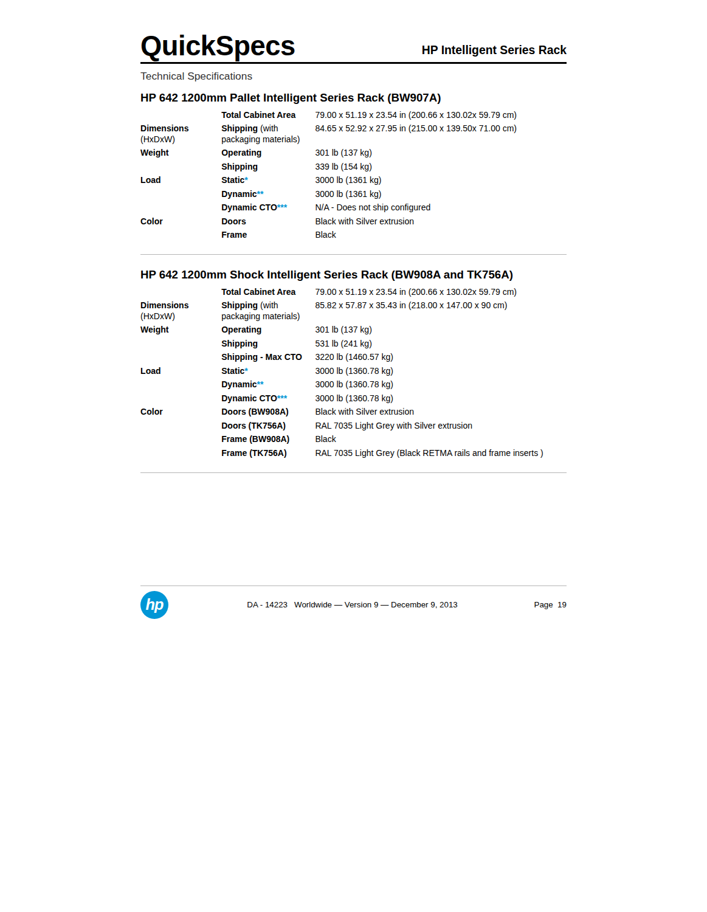QuickSpecs
HP Intelligent Series Rack
Technical Specifications
HP 642 1200mm Pallet Intelligent Series Rack (BW907A)
| | Total Cabinet Area | 79.00 x 51.19 x 23.54 in (200.66 x 130.02x 59.79 cm) |
| Dimensions (HxDxW) | Shipping (with packaging materials) | 84.65 x 52.92 x 27.95 in (215.00 x 139.50x 71.00 cm) |
| Weight | Operating | 301 lb (137 kg) |
| | Shipping | 339 lb (154 kg) |
| Load | Static * | 3000 lb (1361 kg) |
| | Dynamic ** | 3000 lb (1361 kg) |
| | Dynamic CTO *** | N/A - Does not ship configured |
| Color | Doors | Black with Silver extrusion |
| | Frame | Black |
HP 642 1200mm Shock Intelligent Series Rack (BW908A and TK756A)
| | Total Cabinet Area | 79.00 x 51.19 x 23.54 in (200.66 x 130.02x 59.79 cm) |
| Dimensions (HxDxW) | Shipping (with packaging materials) | 85.82 x 57.87 x 35.43 in (218.00 x 147.00 x 90 cm) |
| Weight | Operating | 301 lb (137 kg) |
| | Shipping | 531 lb (241 kg) |
| | Shipping - Max CTO | 3220 lb (1460.57 kg) |
| Load | Static * | 3000 lb (1360.78 kg) |
| | Dynamic ** | 3000 lb (1360.78 kg) |
| | Dynamic CTO *** | 3000 lb (1360.78 kg) |
| Color | Doors (BW908A) | Black with Silver extrusion |
| | Doors (TK756A) | RAL 7035 Light Grey with Silver extrusion |
| | Frame (BW908A) | Black |
| | Frame (TK756A) | RAL 7035 Light Grey (Black RETMA rails and frame inserts ) |
hp
DA - 14223 Worldwide — Version 9 — December 9, 2013
Page 19